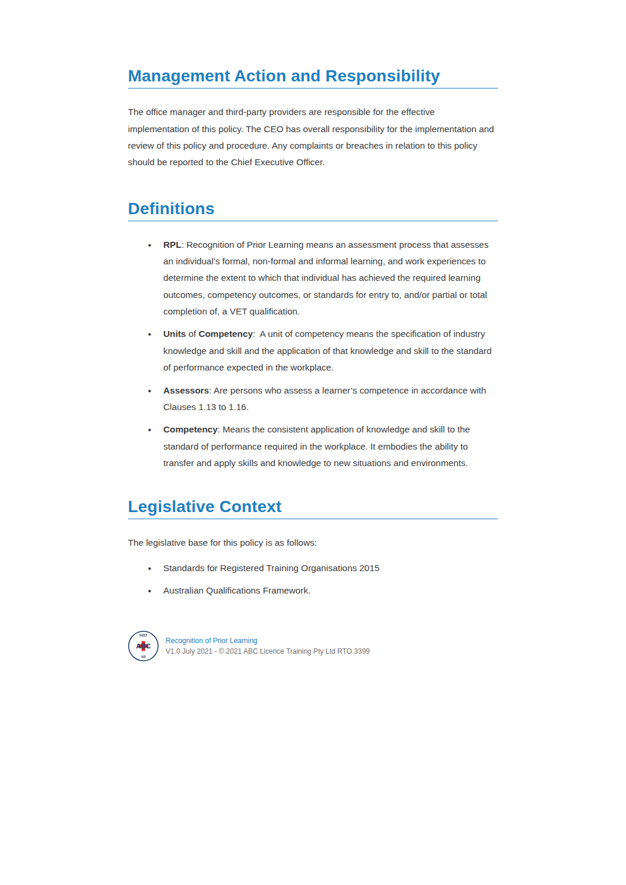Management Action and Responsibility
The office manager and third-party providers are responsible for the effective implementation of this policy. The CEO has overall responsibility for the implementation and review of this policy and procedure. Any complaints or breaches in relation to this policy should be reported to the Chief Executive Officer.
Definitions
RPL: Recognition of Prior Learning means an assessment process that assesses an individual's formal, non-formal and informal learning, and work experiences to determine the extent to which that individual has achieved the required learning outcomes, competency outcomes, or standards for entry to, and/or partial or total completion of, a VET qualification.
Units of Competency: A unit of competency means the specification of industry knowledge and skill and the application of that knowledge and skill to the standard of performance expected in the workplace.
Assessors: Are persons who assess a learner’s competence in accordance with Clauses 1.13 to 1.16.
Competency: Means the consistent application of knowledge and skill to the standard of performance required in the workplace. It embodies the ability to transfer and apply skills and knowledge to new situations and environments.
Legislative Context
The legislative base for this policy is as follows:
Standards for Registered Training Organisations 2015
Australian Qualifications Framework.
FIRST AID ABC
Recognition of Prior Learning
V1.0 July 2021 - © 2021 ABC Licence Training Pty Ltd RTO 3399